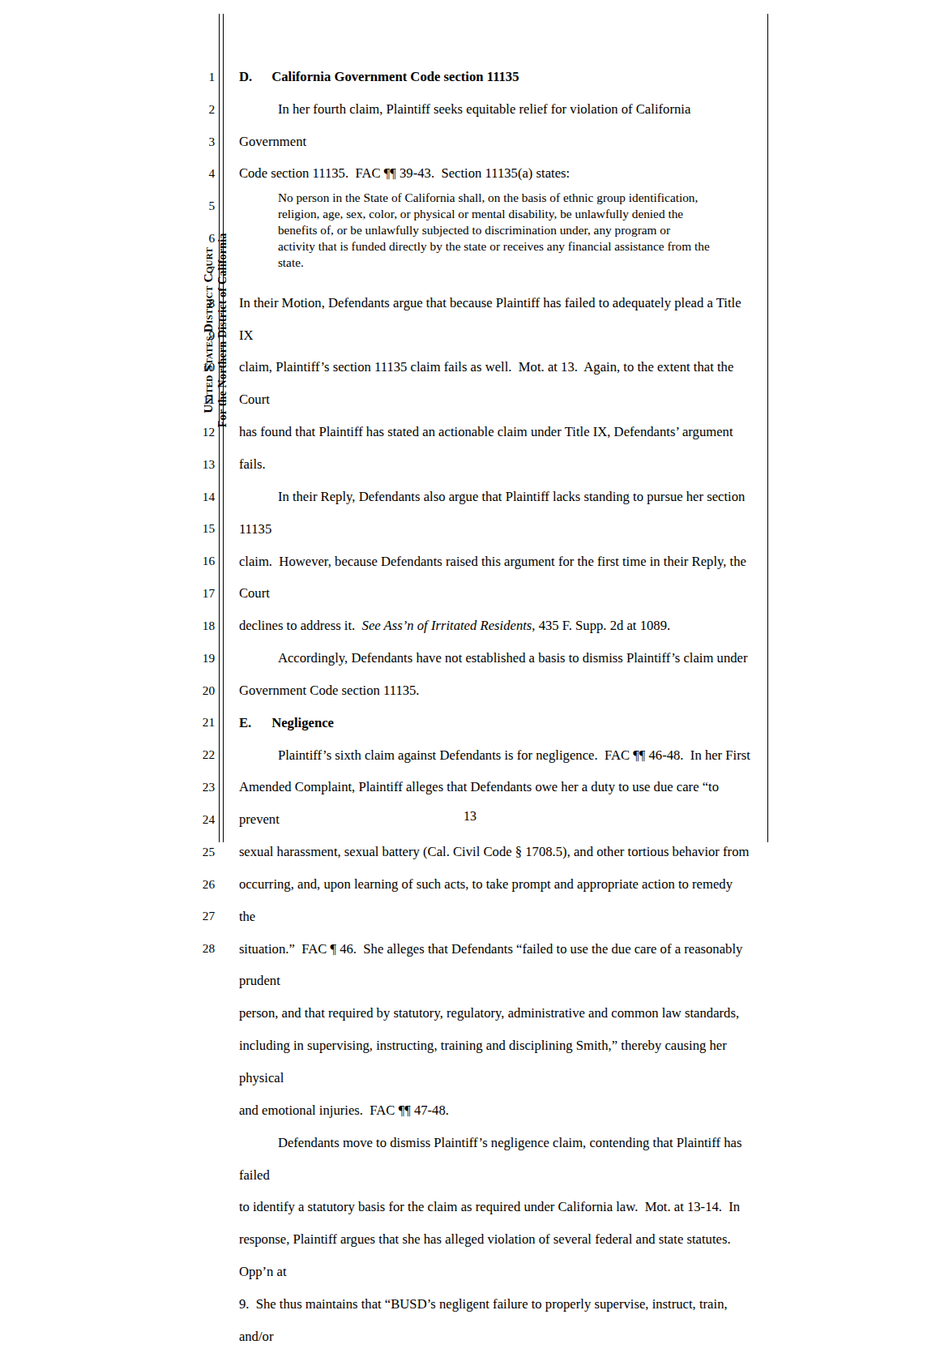United States District Court
For the Northern District of California
1
2
3
4
5
6
7
8
9
10
11
12
13
14
15
16
17
18
19
20
21
22
23
24
25
26
27
28
D. California Government Code section 11135
In her fourth claim, Plaintiff seeks equitable relief for violation of California Government
Code section 11135. FAC ¶¶ 39-43. Section 11135(a) states:
No person in the State of California shall, on the basis of ethnic group identification,
religion, age, sex, color, or physical or mental disability, be unlawfully denied the
benefits of, or be unlawfully subjected to discrimination under, any program or
activity that is funded directly by the state or receives any financial assistance from the
state.
In their Motion, Defendants argue that because Plaintiff has failed to adequately plead a Title IX
claim, Plaintiff’s section 11135 claim fails as well. Mot. at 13. Again, to the extent that the Court
has found that Plaintiff has stated an actionable claim under Title IX, Defendants’ argument fails.
In their Reply, Defendants also argue that Plaintiff lacks standing to pursue her section 11135
claim. However, because Defendants raised this argument for the first time in their Reply, the Court
declines to address it. See Ass’n of Irritated Residents, 435 F. Supp. 2d at 1089.
Accordingly, Defendants have not established a basis to dismiss Plaintiff’s claim under
Government Code section 11135.
E. Negligence
Plaintiff’s sixth claim against Defendants is for negligence. FAC ¶¶ 46-48. In her First
Amended Complaint, Plaintiff alleges that Defendants owe her a duty to use due care “to prevent
sexual harassment, sexual battery (Cal. Civil Code § 1708.5), and other tortious behavior from
occurring, and, upon learning of such acts, to take prompt and appropriate action to remedy the
situation.” FAC ¶ 46. She alleges that Defendants “failed to use the due care of a reasonably prudent
person, and that required by statutory, regulatory, administrative and common law standards,
including in supervising, instructing, training and disciplining Smith,” thereby causing her physical
and emotional injuries. FAC ¶¶ 47-48.
Defendants move to dismiss Plaintiff’s negligence claim, contending that Plaintiff has failed
to identify a statutory basis for the claim as required under California law. Mot. at 13-14. In
response, Plaintiff argues that she has alleged violation of several federal and state statutes. Opp’n at
9. She thus maintains that “BUSD’s negligent failure to properly supervise, instruct, train, and/or
13